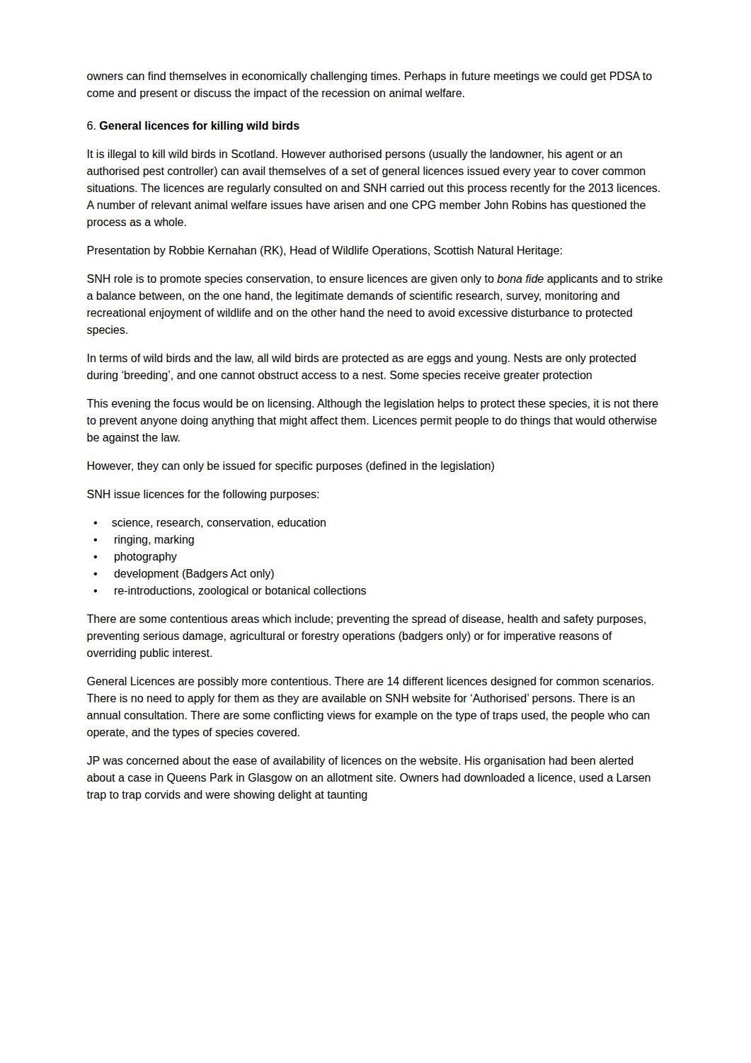owners can find themselves in economically challenging times. Perhaps in future meetings we could get PDSA to come and present or discuss the impact of the recession on animal welfare.
6. General licences for killing wild birds
It is illegal to kill wild birds in Scotland. However authorised persons (usually the landowner, his agent or an authorised pest controller) can avail themselves of a set of general licences issued every year to cover common situations. The licences are regularly consulted on and SNH carried out this process recently for the 2013 licences. A number of relevant animal welfare issues have arisen and one CPG member John Robins has questioned the process as a whole.
Presentation by Robbie Kernahan (RK), Head of Wildlife Operations, Scottish Natural Heritage:
SNH role is to promote species conservation, to ensure licences are given only to bona fide applicants and to strike a balance between, on the one hand, the legitimate demands of scientific research, survey, monitoring and recreational enjoyment of wildlife and on the other hand the need to avoid excessive disturbance to protected species.
In terms of wild birds and the law, all wild birds are protected as are eggs and young. Nests are only protected during ‘breeding’, and one cannot obstruct access to a nest. Some species receive greater protection
This evening the focus would be on licensing. Although the legislation helps to protect these species, it is not there to prevent anyone doing anything that might affect them. Licences permit people to do things that would otherwise be against the law.
However, they can only be issued for specific purposes (defined in the legislation)
SNH issue licences for the following purposes:
science, research, conservation, education
ringing, marking
photography
development (Badgers Act only)
re-introductions, zoological or botanical collections
There are some contentious areas which include; preventing the spread of disease, health and safety purposes, preventing serious damage, agricultural or forestry operations (badgers only) or for imperative reasons of overriding public interest.
General Licences are possibly more contentious. There are 14 different licences designed for common scenarios. There is no need to apply for them as they are available on SNH website for ‘Authorised’ persons. There is an annual consultation. There are some conflicting views for example on the type of traps used, the people who can operate, and the types of species covered.
JP was concerned about the ease of availability of licences on the website. His organisation had been alerted about a case in Queens Park in Glasgow on an allotment site. Owners had downloaded a licence, used a Larsen trap to trap corvids and were showing delight at taunting